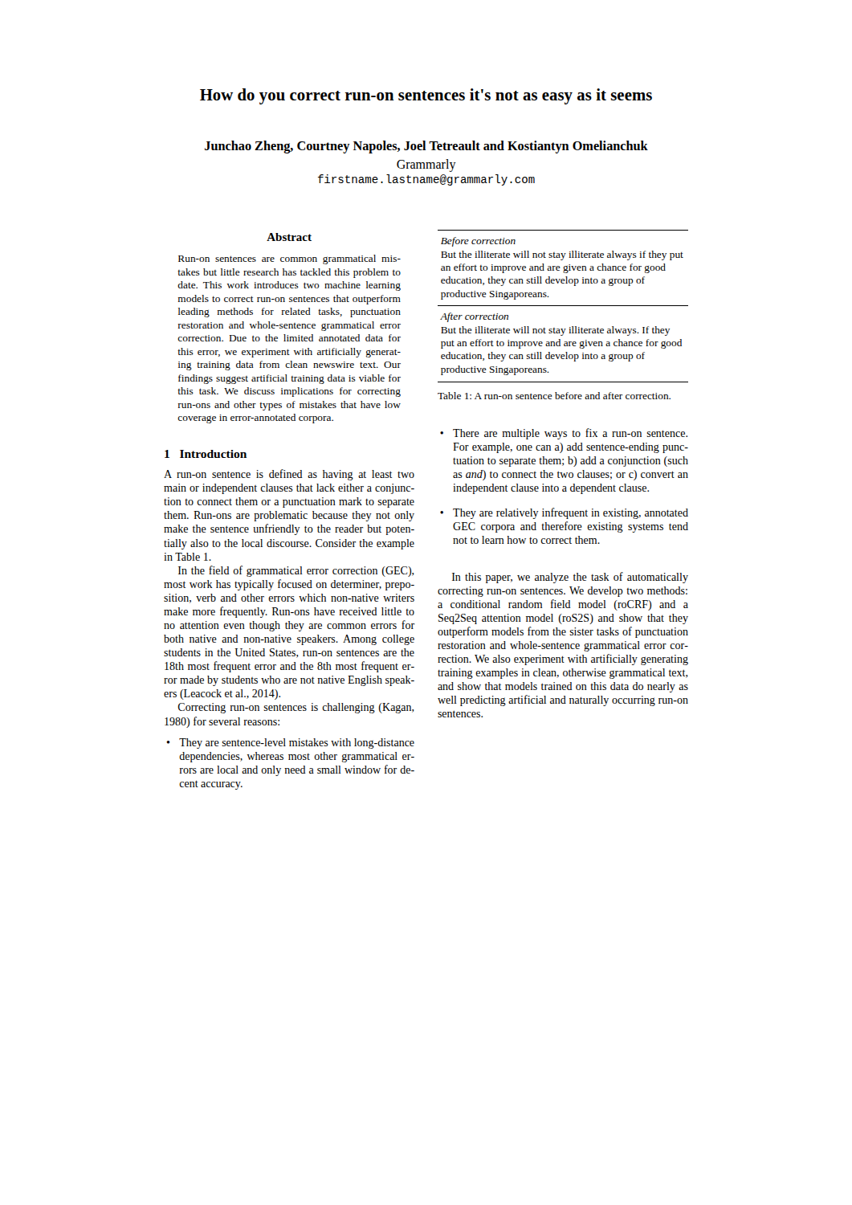How do you correct run-on sentences it's not as easy as it seems
Junchao Zheng, Courtney Napoles, Joel Tetreault and Kostiantyn Omelianchuk
Grammarly
firstname.lastname@grammarly.com
Abstract
Run-on sentences are common grammatical mistakes but little research has tackled this problem to date. This work introduces two machine learning models to correct run-on sentences that outperform leading methods for related tasks, punctuation restoration and whole-sentence grammatical error correction. Due to the limited annotated data for this error, we experiment with artificially generating training data from clean newswire text. Our findings suggest artificial training data is viable for this task. We discuss implications for correcting run-ons and other types of mistakes that have low coverage in error-annotated corpora.
1 Introduction
A run-on sentence is defined as having at least two main or independent clauses that lack either a conjunction to connect them or a punctuation mark to separate them. Run-ons are problematic because they not only make the sentence unfriendly to the reader but potentially also to the local discourse. Consider the example in Table 1.
In the field of grammatical error correction (GEC), most work has typically focused on determiner, preposition, verb and other errors which non-native writers make more frequently. Run-ons have received little to no attention even though they are common errors for both native and non-native speakers. Among college students in the United States, run-on sentences are the 18th most frequent error and the 8th most frequent error made by students who are not native English speakers (Leacock et al., 2014).
Correcting run-on sentences is challenging (Kagan, 1980) for several reasons:
They are sentence-level mistakes with long-distance dependencies, whereas most other grammatical errors are local and only need a small window for decent accuracy.
Before correction But the illiterate will not stay illiterate always if they put an effort to improve and are given a chance for good education, they can still develop into a group of productive Singaporeans.
After correction But the illiterate will not stay illiterate always. If they put an effort to improve and are given a chance for good education, they can still develop into a group of productive Singaporeans.
Table 1: A run-on sentence before and after correction.
There are multiple ways to fix a run-on sentence. For example, one can a) add sentence-ending punctuation to separate them; b) add a conjunction (such as and) to connect the two clauses; or c) convert an independent clause into a dependent clause.
They are relatively infrequent in existing, annotated GEC corpora and therefore existing systems tend not to learn how to correct them.
In this paper, we analyze the task of automatically correcting run-on sentences. We develop two methods: a conditional random field model (roCRF) and a Seq2Seq attention model (roS2S) and show that they outperform models from the sister tasks of punctuation restoration and whole-sentence grammatical error correction. We also experiment with artificially generating training examples in clean, otherwise grammatical text, and show that models trained on this data do nearly as well predicting artificial and naturally occurring run-on sentences.